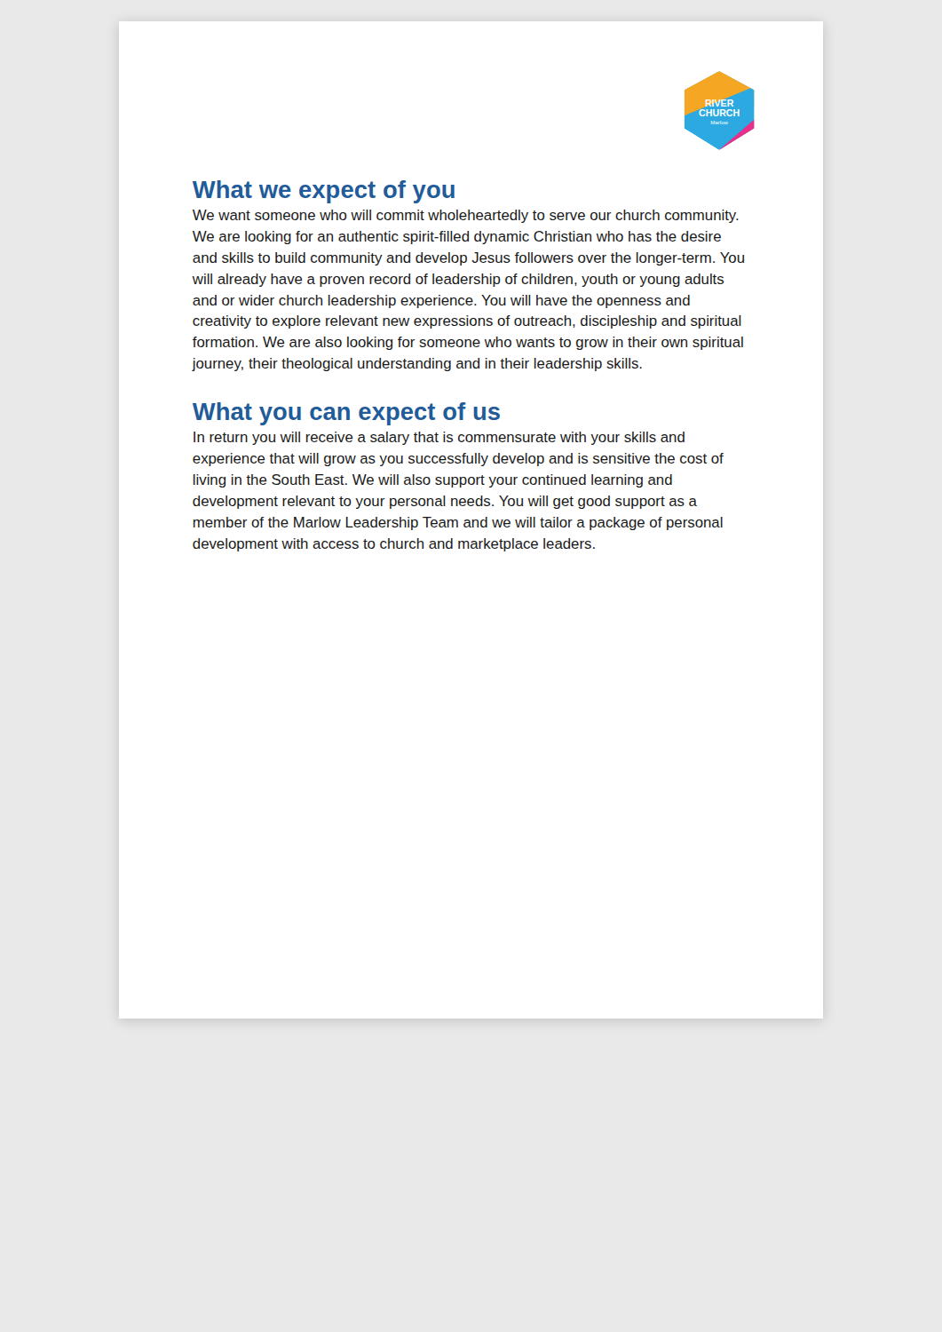River Church Marlow RIVER CHURCH Marlow
What we expect of you
We want someone who will commit wholeheartedly to serve our church community. We are looking for an authentic spirit-filled dynamic Christian who has the desire and skills to build community and develop Jesus followers over the longer-term. You will already have a proven record of leadership of children, youth or young adults and or wider church leadership experience. You will have the openness and creativity to explore relevant new expressions of outreach, discipleship and spiritual formation. We are also looking for someone who wants to grow in their own spiritual journey, their theological understanding and in their leadership skills.
What you can expect of us
In return you will receive a salary that is commensurate with your skills and experience that will grow as you successfully develop and is sensitive the cost of living in the South East. We will also support your continued learning and development relevant to your personal needs. You will get good support as a member of the Marlow Leadership Team and we will tailor a package of personal development with access to church and marketplace leaders.